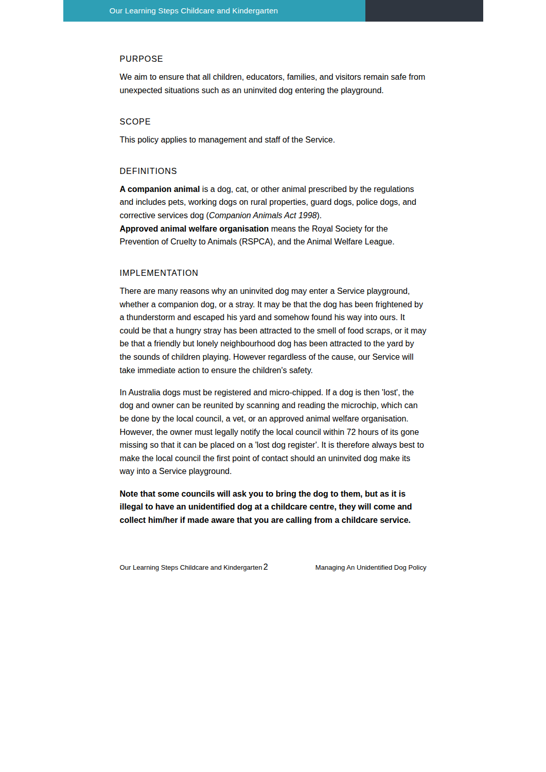Our Learning Steps Childcare and Kindergarten
PURPOSE
We aim to ensure that all children, educators, families, and visitors remain safe from unexpected situations such as an uninvited dog entering the playground.
SCOPE
This policy applies to management and staff of the Service.
DEFINITIONS
A companion animal is a dog, cat, or other animal prescribed by the regulations and includes pets, working dogs on rural properties, guard dogs, police dogs, and corrective services dog (Companion Animals Act 1998).
Approved animal welfare organisation means the Royal Society for the Prevention of Cruelty to Animals (RSPCA), and the Animal Welfare League.
IMPLEMENTATION
There are many reasons why an uninvited dog may enter a Service playground, whether a companion dog, or a stray. It may be that the dog has been frightened by a thunderstorm and escaped his yard and somehow found his way into ours. It could be that a hungry stray has been attracted to the smell of food scraps, or it may be that a friendly but lonely neighbourhood dog has been attracted to the yard by the sounds of children playing. However regardless of the cause, our Service will take immediate action to ensure the children's safety.
In Australia dogs must be registered and micro-chipped. If a dog is then 'lost', the dog and owner can be reunited by scanning and reading the microchip, which can be done by the local council, a vet, or an approved animal welfare organisation. However, the owner must legally notify the local council within 72 hours of its gone missing so that it can be placed on a 'lost dog register'. It is therefore always best to make the local council the first point of contact should an uninvited dog make its way into a Service playground.
Note that some councils will ask you to bring the dog to them, but as it is illegal to have an unidentified dog at a childcare centre, they will come and collect him/her if made aware that you are calling from a childcare service.
Our Learning Steps Childcare and Kindergarten
2
Managing An Unidentified Dog Policy